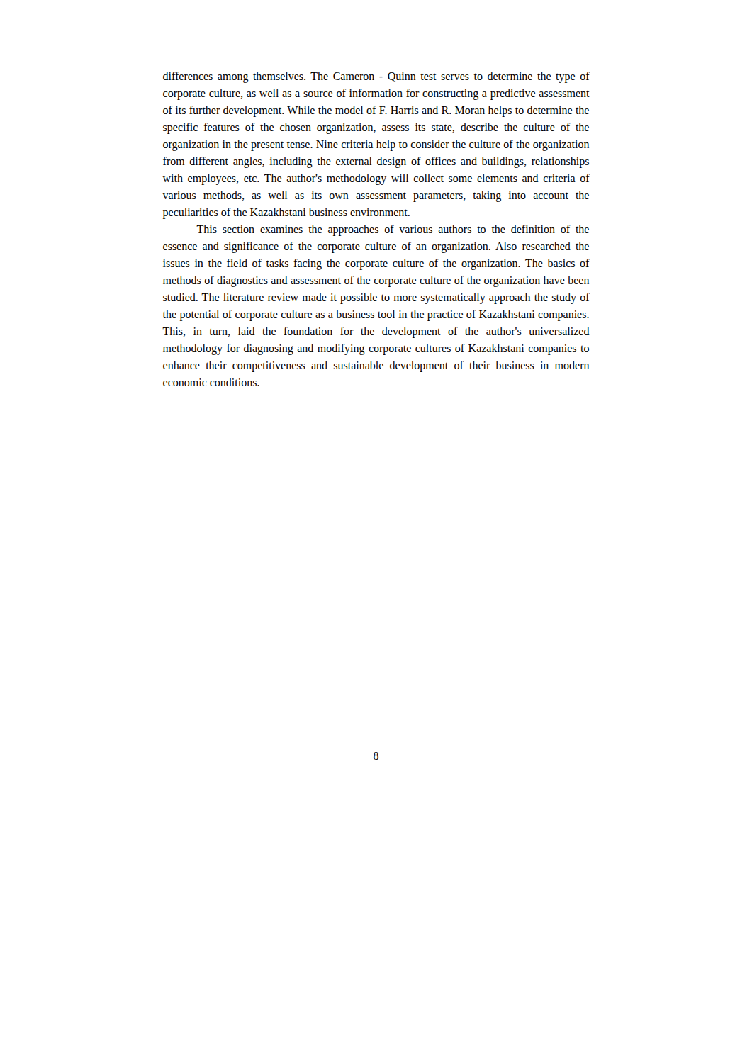differences among themselves. The Cameron - Quinn test serves to determine the type of corporate culture, as well as a source of information for constructing a predictive assessment of its further development. While the model of F. Harris and R. Moran helps to determine the specific features of the chosen organization, assess its state, describe the culture of the organization in the present tense. Nine criteria help to consider the culture of the organization from different angles, including the external design of offices and buildings, relationships with employees, etc. The author's methodology will collect some elements and criteria of various methods, as well as its own assessment parameters, taking into account the peculiarities of the Kazakhstani business environment.
This section examines the approaches of various authors to the definition of the essence and significance of the corporate culture of an organization. Also researched the issues in the field of tasks facing the corporate culture of the organization. The basics of methods of diagnostics and assessment of the corporate culture of the organization have been studied. The literature review made it possible to more systematically approach the study of the potential of corporate culture as a business tool in the practice of Kazakhstani companies. This, in turn, laid the foundation for the development of the author's universalized methodology for diagnosing and modifying corporate cultures of Kazakhstani companies to enhance their competitiveness and sustainable development of their business in modern economic conditions.
8